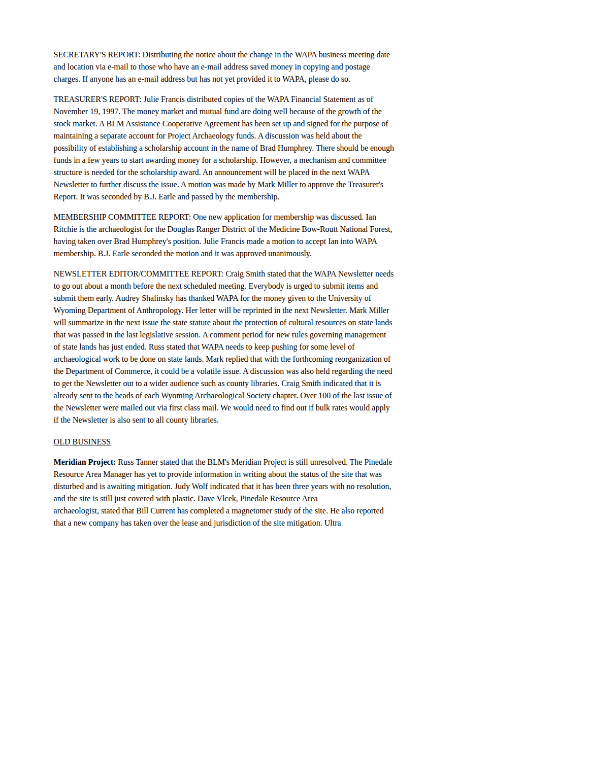SECRETARY'S REPORT: Distributing the notice about the change in the WAPA business meeting date and location via e-mail to those who have an e-mail address saved money in copying and postage charges. If anyone has an e-mail address but has not yet provided it to WAPA, please do so.
TREASURER'S REPORT: Julie Francis distributed copies of the WAPA Financial Statement as of November 19, 1997. The money market and mutual fund are doing well because of the growth of the stock market. A BLM Assistance Cooperative Agreement has been set up and signed for the purpose of maintaining a separate account for Project Archaeology funds. A discussion was held about the possibility of establishing a scholarship account in the name of Brad Humphrey. There should be enough funds in a few years to start awarding money for a scholarship. However, a mechanism and committee structure is needed for the scholarship award. An announcement will be placed in the next WAPA Newsletter to further discuss the issue. A motion was made by Mark Miller to approve the Treasurer's Report. It was seconded by B.J. Earle and passed by the membership.
MEMBERSHIP COMMITTEE REPORT: One new application for membership was discussed. Ian Ritchie is the archaeologist for the Douglas Ranger District of the Medicine Bow-Routt National Forest, having taken over Brad Humphrey's position. Julie Francis made a motion to accept Ian into WAPA membership. B.J. Earle seconded the motion and it was approved unanimously.
NEWSLETTER EDITOR/COMMITTEE REPORT: Craig Smith stated that the WAPA Newsletter needs to go out about a month before the next scheduled meeting. Everybody is urged to submit items and submit them early. Audrey Shalinsky has thanked WAPA for the money given to the University of Wyoming Department of Anthropology. Her letter will be reprinted in the next Newsletter. Mark Miller will summarize in the next issue the state statute about the protection of cultural resources on state lands that was passed in the last legislative session. A comment period for new rules governing management of state lands has just ended. Russ stated that WAPA needs to keep pushing for some level of archaeological work to be done on state lands. Mark replied that with the forthcoming reorganization of the Department of Commerce, it could be a volatile issue. A discussion was also held regarding the need to get the Newsletter out to a wider audience such as county libraries. Craig Smith indicated that it is already sent to the heads of each Wyoming Archaeological Society chapter. Over 100 of the last issue of the Newsletter were mailed out via first class mail. We would need to find out if bulk rates would apply if the Newsletter is also sent to all county libraries.
OLD BUSINESS
Meridian Project: Russ Tanner stated that the BLM's Meridian Project is still unresolved. The Pinedale Resource Area Manager has yet to provide information in writing about the status of the site that was disturbed and is awaiting mitigation. Judy Wolf indicated that it has been three years with no resolution, and the site is still just covered with plastic. Dave Vlcek, Pinedale Resource Area
archaeologist, stated that Bill Current has completed a magnetomer study of the site. He also reported that a new company has taken over the lease and jurisdiction of the site mitigation. Ultra